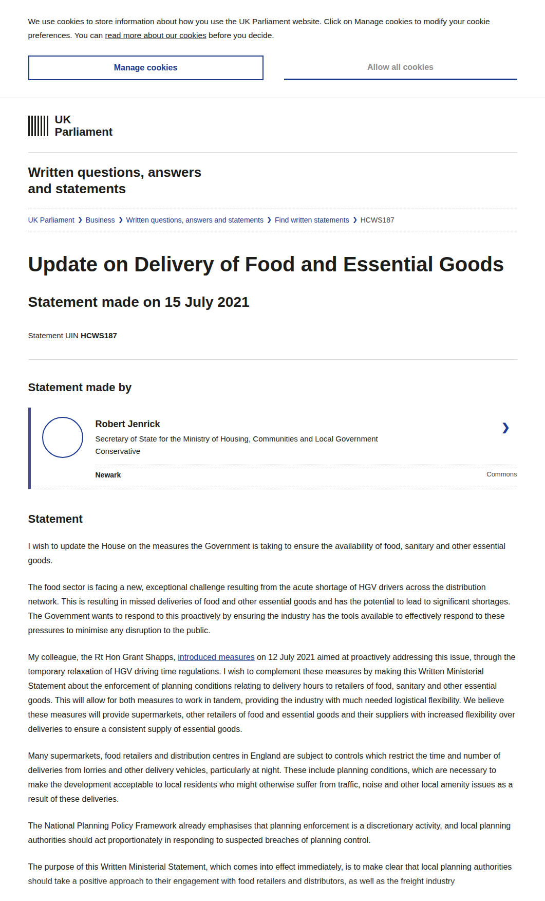We use cookies to store information about how you use the UK Parliament website. Click on Manage cookies to modify your cookie preferences. You can read more about our cookies before you decide.
Manage cookies Allow all cookies
UK
Parliament
Written questions, answers
and statements
UK Parliament❯
Business❯
Written questions, answers and statements❯
Find written statements❯
HCWS187
Update on Delivery of Food and Essential Goods
Statement made on 15 July 2021
Statement UIN HCWS187
Statement made by
❯
Robert Jenrick
Secretary of State for the Ministry of Housing, Communities and Local Government
Conservative
Newark Commons
Statement
I wish to update the House on the measures the Government is taking to ensure the availability of food, sanitary and other essential goods.
The food sector is facing a new, exceptional challenge resulting from the acute shortage of HGV drivers across the distribution network. This is resulting in missed deliveries of food and other essential goods and has the potential to lead to significant shortages. The Government wants to respond to this proactively by ensuring the industry has the tools available to effectively respond to these pressures to minimise any disruption to the public.
My colleague, the Rt Hon Grant Shapps, introduced measures on 12 July 2021 aimed at proactively addressing this issue, through the temporary relaxation of HGV driving time regulations. I wish to complement these measures by making this Written Ministerial Statement about the enforcement of planning conditions relating to delivery hours to retailers of food, sanitary and other essential goods. This will allow for both measures to work in tandem, providing the industry with much needed logistical flexibility. We believe these measures will provide supermarkets, other retailers of food and essential goods and their suppliers with increased flexibility over deliveries to ensure a consistent supply of essential goods.
Many supermarkets, food retailers and distribution centres in England are subject to controls which restrict the time and number of deliveries from lorries and other delivery vehicles, particularly at night. These include planning conditions, which are necessary to make the development acceptable to local residents who might otherwise suffer from traffic, noise and other local amenity issues as a result of these deliveries.
The National Planning Policy Framework already emphasises that planning enforcement is a discretionary activity, and local planning authorities should act proportionately in responding to suspected breaches of planning control.
The purpose of this Written Ministerial Statement, which comes into effect immediately, is to make clear that local planning authorities should take a positive approach to their engagement with food retailers and distributors, as well as the freight industry